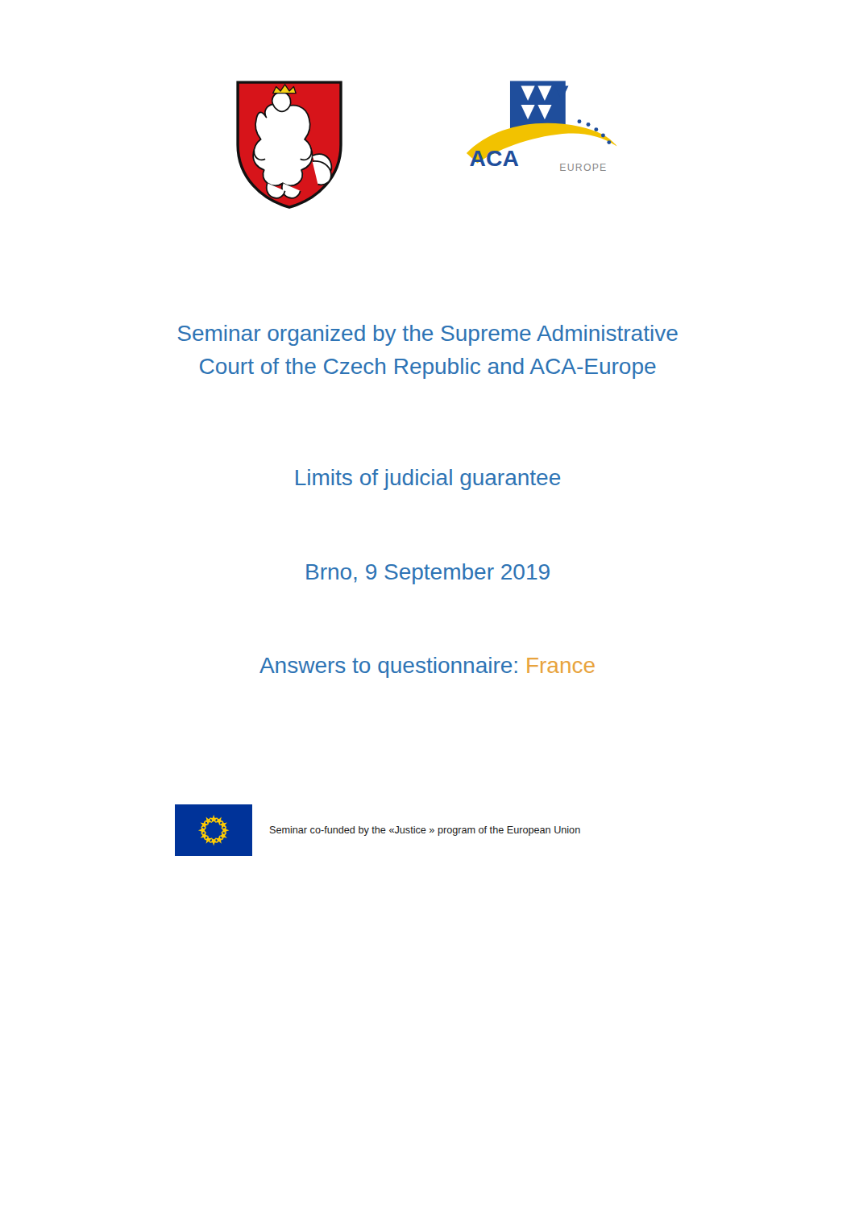ACA EUROPE
Seminar organized by the Supreme Administrative Court of the Czech Republic and ACA-Europe
Limits of judicial guarantee
Brno, 9 September 2019
Answers to questionnaire: France
Seminar co-funded by the «Justice » program of the European Union